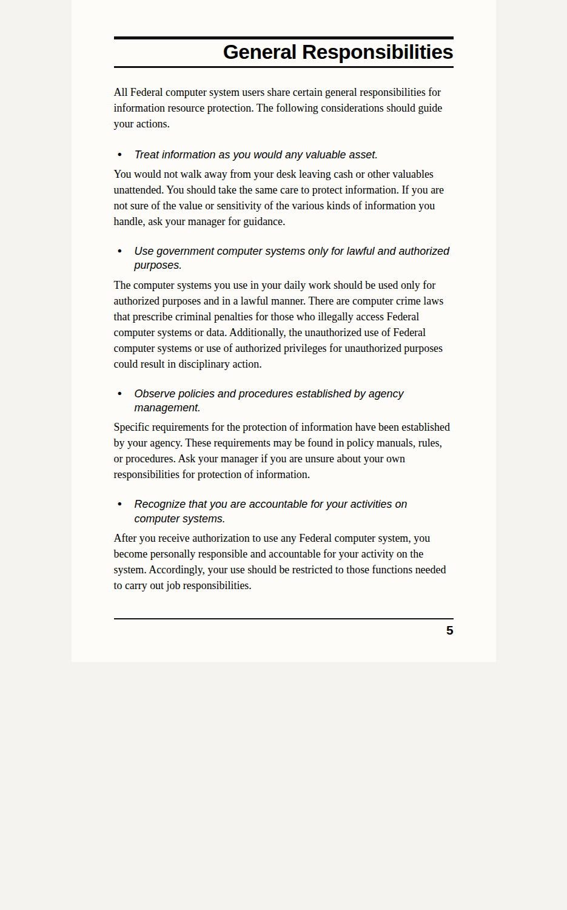General Responsibilities
All Federal computer system users share certain general responsibilities for information resource protection. The following considerations should guide your actions.
Treat information as you would any valuable asset.
You would not walk away from your desk leaving cash or other valuables unattended. You should take the same care to protect information. If you are not sure of the value or sensitivity of the various kinds of information you handle, ask your manager for guidance.
Use government computer systems only for lawful and authorized purposes.
The computer systems you use in your daily work should be used only for authorized purposes and in a lawful manner. There are computer crime laws that prescribe criminal penalties for those who illegally access Federal computer systems or data. Additionally, the unauthorized use of Federal computer systems or use of authorized privileges for unauthorized purposes could result in disciplinary action.
Observe policies and procedures established by agency management.
Specific requirements for the protection of information have been established by your agency. These requirements may be found in policy manuals, rules, or procedures. Ask your manager if you are unsure about your own responsibilities for protection of information.
Recognize that you are accountable for your activities on computer systems.
After you receive authorization to use any Federal computer system, you become personally responsible and accountable for your activity on the system. Accordingly, your use should be restricted to those functions needed to carry out job responsibilities.
5